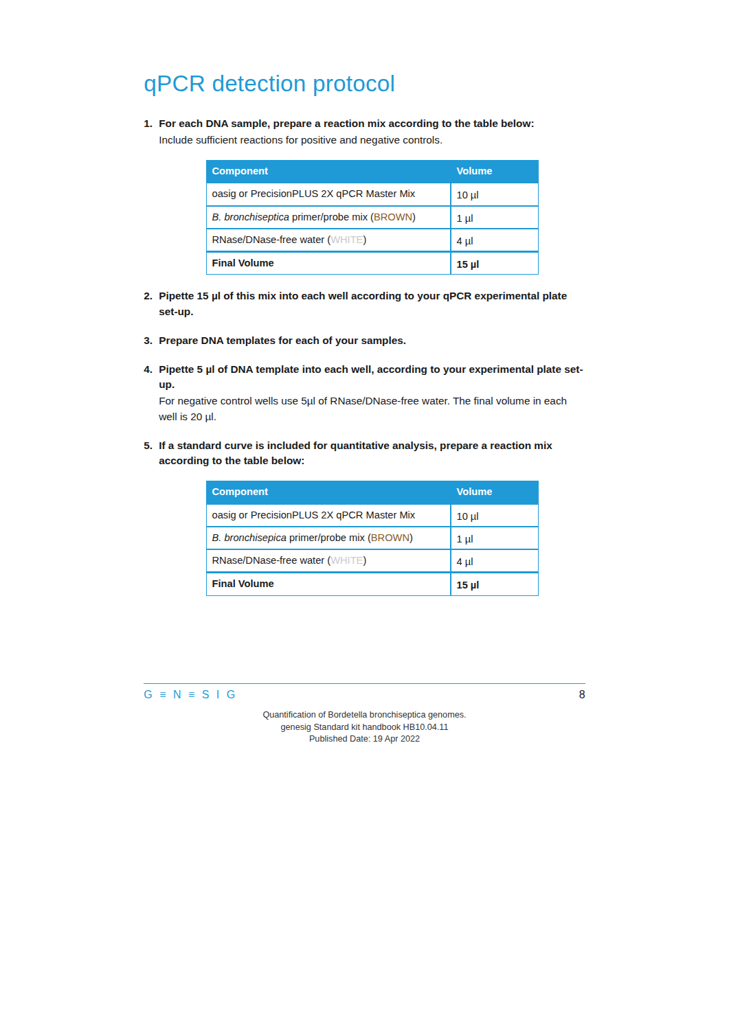qPCR detection protocol
1. For each DNA sample, prepare a reaction mix according to the table below: Include sufficient reactions for positive and negative controls.
| Component | Volume |
| --- | --- |
| oasig or PrecisionPLUS 2X qPCR Master Mix | 10 µl |
| B. bronchiseptica primer/probe mix ( BROWN ) | 1 µl |
| RNase/DNase-free water ( WHITE ) | 4 µl |
| Final Volume | 15 µl |
2. Pipette 15 µl of this mix into each well according to your qPCR experimental plate set-up.
3. Prepare DNA templates for each of your samples.
4. Pipette 5 µl of DNA template into each well, according to your experimental plate set-up. For negative control wells use 5µl of RNase/DNase-free water. The final volume in each well is 20 µl.
5. If a standard curve is included for quantitative analysis, prepare a reaction mix according to the table below:
| Component | Volume |
| --- | --- |
| oasig or PrecisionPLUS 2X qPCR Master Mix | 10 µl |
| B. bronchisepica primer/probe mix ( BROWN ) | 1 µl |
| RNase/DNase-free water ( WHITE ) | 4 µl |
| Final Volume | 15 µl |
G ≡ N ≡ S I G
8
Quantification of Bordetella bronchiseptica genomes.
genesig Standard kit handbook HB10.04.11
Published Date: 19 Apr 2022